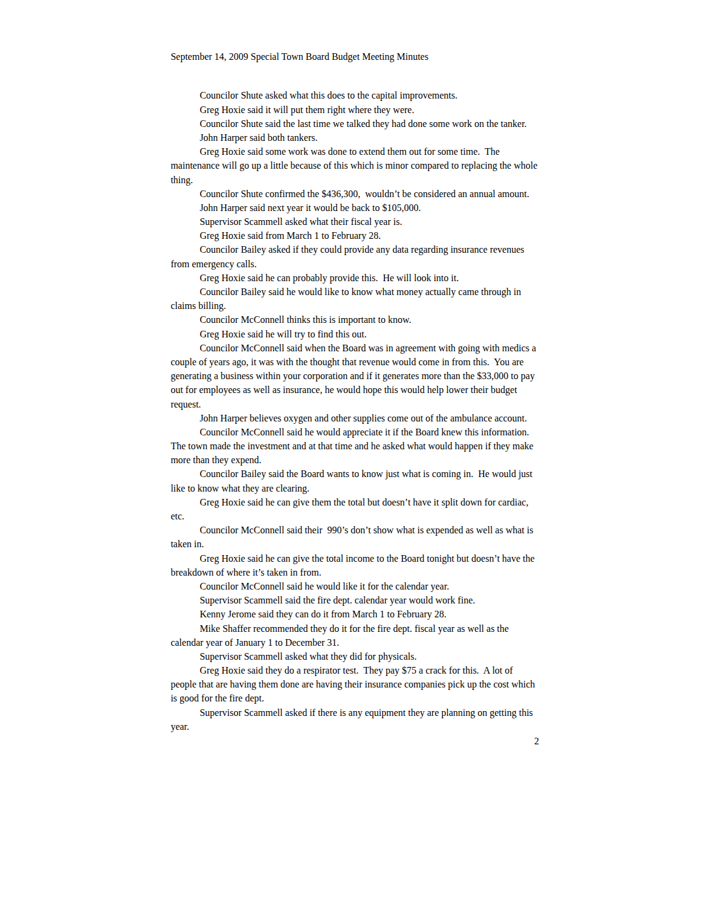September 14, 2009 Special Town Board Budget Meeting Minutes
Councilor Shute asked what this does to the capital improvements.
Greg Hoxie said it will put them right where they were.
Councilor Shute said the last time we talked they had done some work on the tanker.
John Harper said both tankers.
Greg Hoxie said some work was done to extend them out for some time. The maintenance will go up a little because of this which is minor compared to replacing the whole thing.
Councilor Shute confirmed the $436,300, wouldn’t be considered an annual amount.
John Harper said next year it would be back to $105,000.
Supervisor Scammell asked what their fiscal year is.
Greg Hoxie said from March 1 to February 28.
Councilor Bailey asked if they could provide any data regarding insurance revenues from emergency calls.
Greg Hoxie said he can probably provide this. He will look into it.
Councilor Bailey said he would like to know what money actually came through in claims billing.
Councilor McConnell thinks this is important to know.
Greg Hoxie said he will try to find this out.
Councilor McConnell said when the Board was in agreement with going with medics a couple of years ago, it was with the thought that revenue would come in from this. You are generating a business within your corporation and if it generates more than the $33,000 to pay out for employees as well as insurance, he would hope this would help lower their budget request.
John Harper believes oxygen and other supplies come out of the ambulance account.
Councilor McConnell said he would appreciate it if the Board knew this information. The town made the investment and at that time and he asked what would happen if they make more than they expend.
Councilor Bailey said the Board wants to know just what is coming in. He would just like to know what they are clearing.
Greg Hoxie said he can give them the total but doesn’t have it split down for cardiac, etc.
Councilor McConnell said their 990’s don’t show what is expended as well as what is taken in.
Greg Hoxie said he can give the total income to the Board tonight but doesn’t have the breakdown of where it’s taken in from.
Councilor McConnell said he would like it for the calendar year.
Supervisor Scammell said the fire dept. calendar year would work fine.
Kenny Jerome said they can do it from March 1 to February 28.
Mike Shaffer recommended they do it for the fire dept. fiscal year as well as the calendar year of January 1 to December 31.
Supervisor Scammell asked what they did for physicals.
Greg Hoxie said they do a respirator test. They pay $75 a crack for this. A lot of people that are having them done are having their insurance companies pick up the cost which is good for the fire dept.
Supervisor Scammell asked if there is any equipment they are planning on getting this year.
2